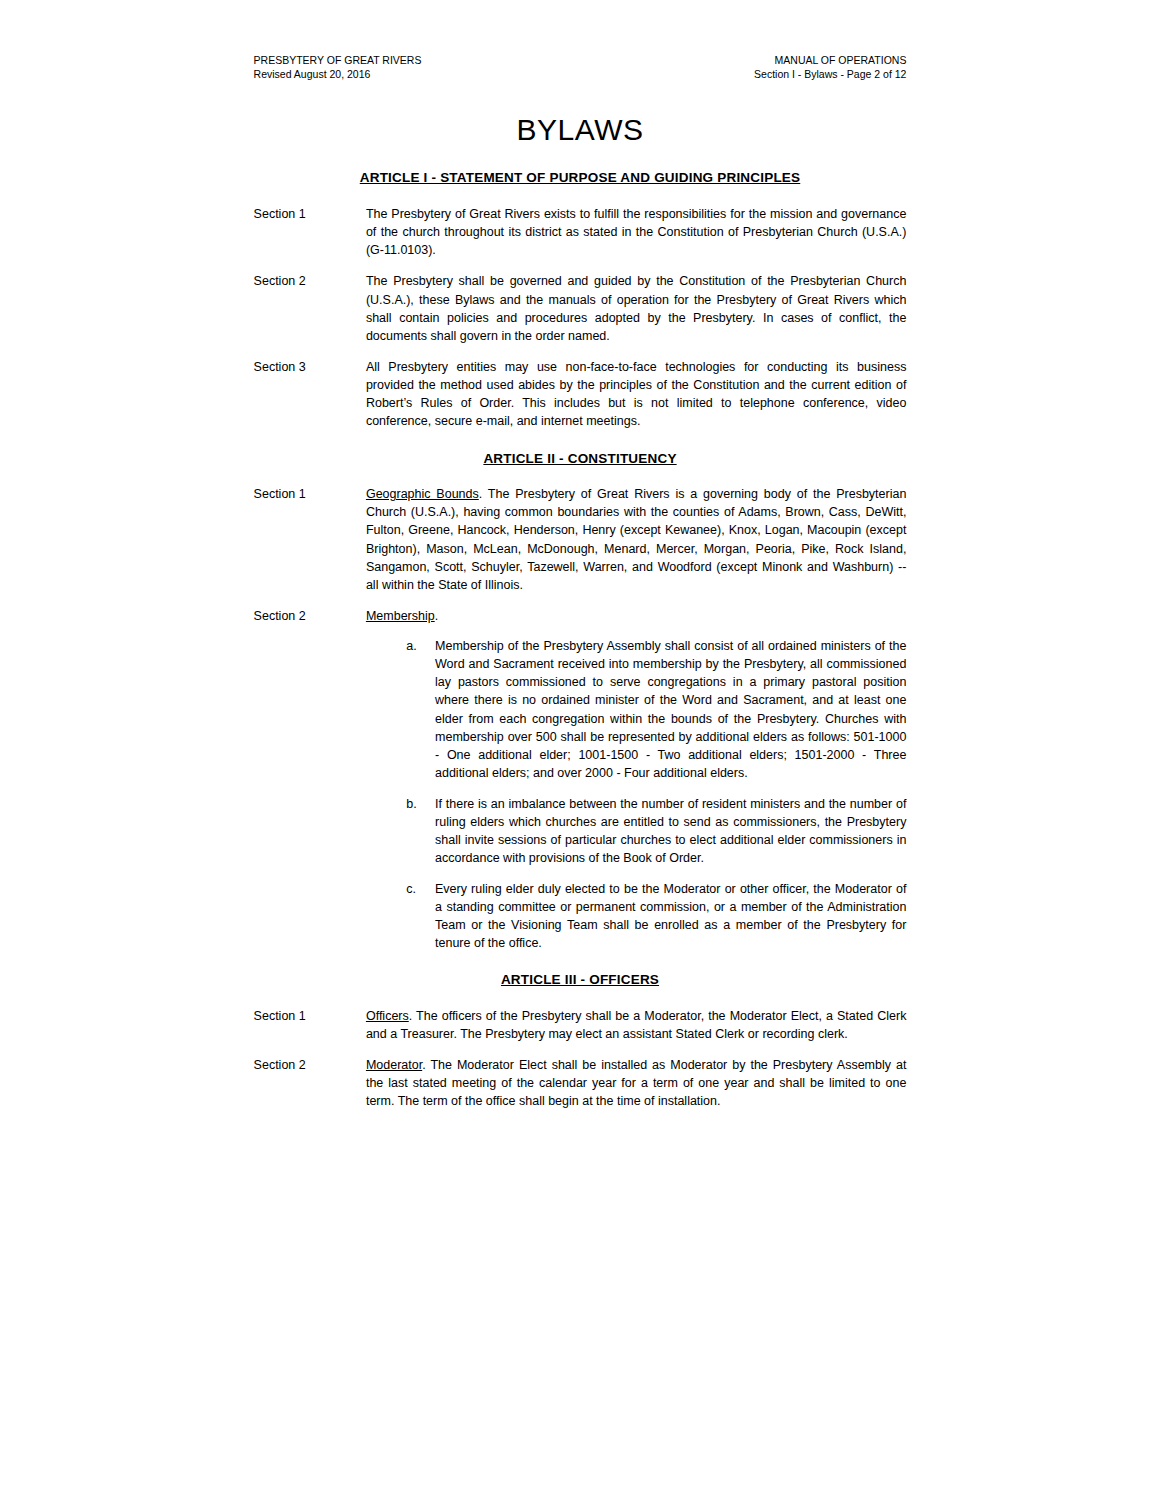| PRESBYTERY OF GREAT RIVERS | MANUAL OF OPERATIONS |
| Revised August 20, 2016 | Section I - Bylaws - Page 2 of 12 |
BYLAWS
ARTICLE I - STATEMENT OF PURPOSE AND GUIDING PRINCIPLES
Section 1
The Presbytery of Great Rivers exists to fulfill the responsibilities for the mission and governance of the church throughout its district as stated in the Constitution of Presbyterian Church (U.S.A.) (G-11.0103).
Section 2
The Presbytery shall be governed and guided by the Constitution of the Presbyterian Church (U.S.A.), these Bylaws and the manuals of operation for the Presbytery of Great Rivers which shall contain policies and procedures adopted by the Presbytery. In cases of conflict, the documents shall govern in the order named.
Section 3
All Presbytery entities may use non-face-to-face technologies for conducting its business provided the method used abides by the principles of the Constitution and the current edition of Robert’s Rules of Order. This includes but is not limited to telephone conference, video conference, secure e-mail, and internet meetings.
ARTICLE II - CONSTITUENCY
Section 1
Geographic Bounds. The Presbytery of Great Rivers is a governing body of the Presbyterian Church (U.S.A.), having common boundaries with the counties of Adams, Brown, Cass, DeWitt, Fulton, Greene, Hancock, Henderson, Henry (except Kewanee), Knox, Logan, Macoupin (except Brighton), Mason, McLean, McDonough, Menard, Mercer, Morgan, Peoria, Pike, Rock Island, Sangamon, Scott, Schuyler, Tazewell, Warren, and Woodford (except Minonk and Washburn) -- all within the State of Illinois.
Section 2
Membership.
a. Membership of the Presbytery Assembly shall consist of all ordained ministers of the Word and Sacrament received into membership by the Presbytery, all commissioned lay pastors commissioned to serve congregations in a primary pastoral position where there is no ordained minister of the Word and Sacrament, and at least one elder from each congregation within the bounds of the Presbytery. Churches with membership over 500 shall be represented by additional elders as follows: 501-1000 - One additional elder; 1001-1500 - Two additional elders; 1501-2000 - Three additional elders; and over 2000 - Four additional elders.
b. If there is an imbalance between the number of resident ministers and the number of ruling elders which churches are entitled to send as commissioners, the Presbytery shall invite sessions of particular churches to elect additional elder commissioners in accordance with provisions of the Book of Order.
c. Every ruling elder duly elected to be the Moderator or other officer, the Moderator of a standing committee or permanent commission, or a member of the Administration Team or the Visioning Team shall be enrolled as a member of the Presbytery for tenure of the office.
ARTICLE III - OFFICERS
Section 1
Officers. The officers of the Presbytery shall be a Moderator, the Moderator Elect, a Stated Clerk and a Treasurer. The Presbytery may elect an assistant Stated Clerk or recording clerk.
Section 2
Moderator. The Moderator Elect shall be installed as Moderator by the Presbytery Assembly at the last stated meeting of the calendar year for a term of one year and shall be limited to one term. The term of the office shall begin at the time of installation.